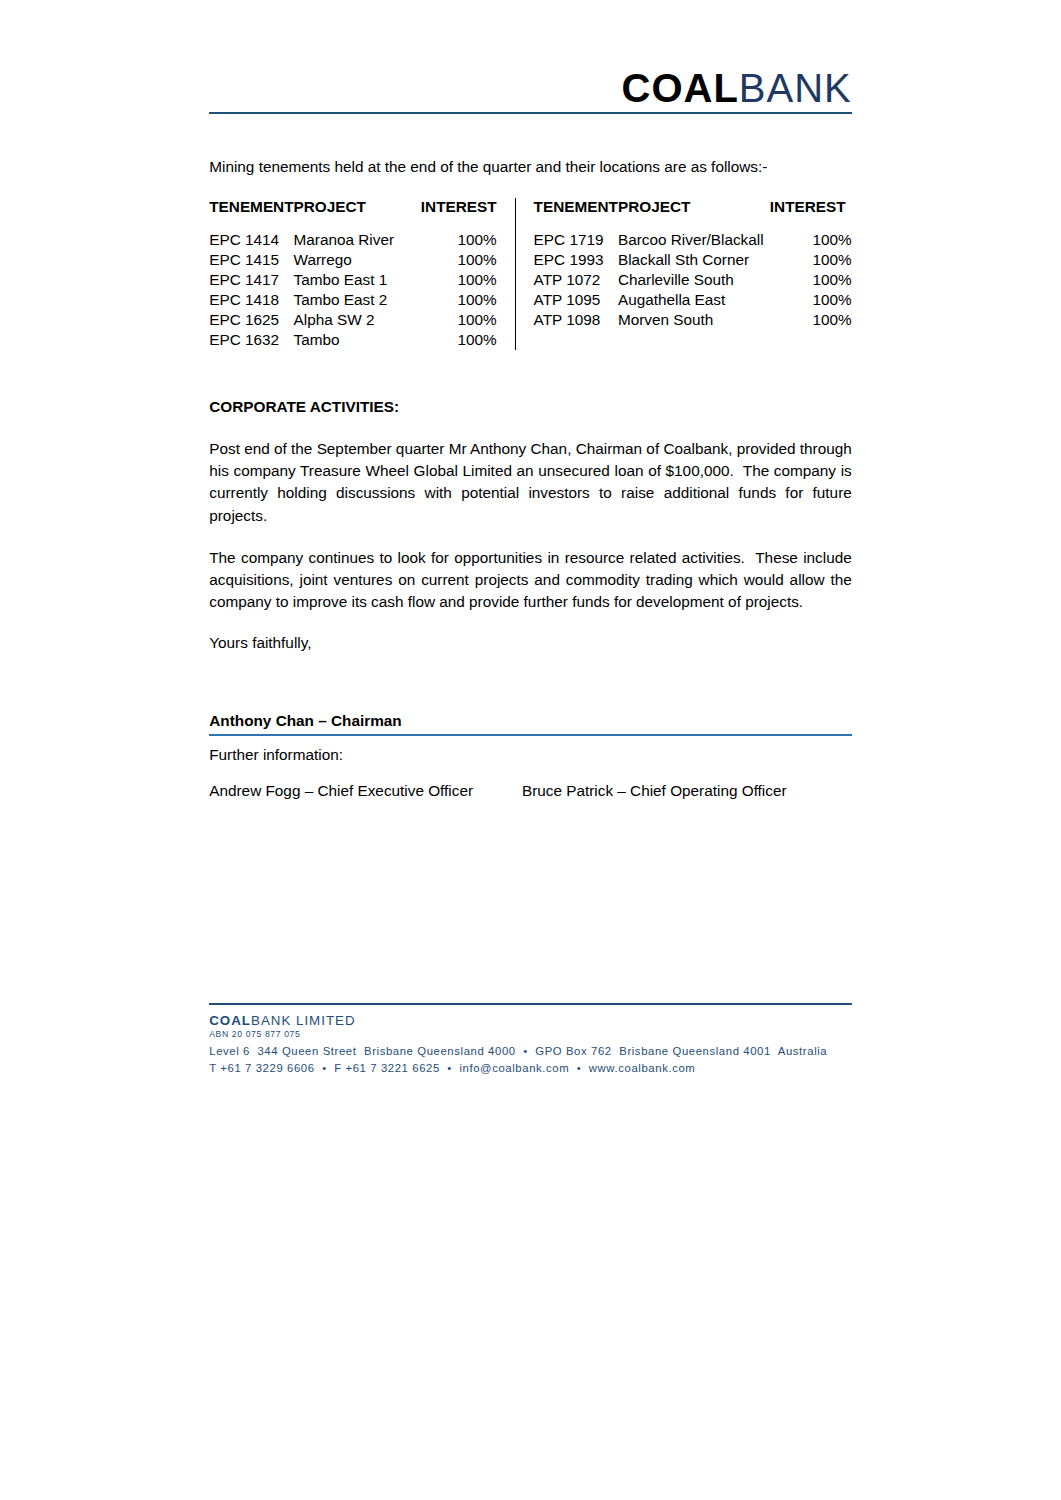COAL BANK
Mining tenements held at the end of the quarter and their locations are as follows:-
| TENEMENT | PROJECT | INTEREST | | TENEMENT | PROJECT | INTEREST |
| EPC 1414 | Maranoa River | 100% | | EPC 1719 | Barcoo River/Blackall | 100% |
| EPC 1415 | Warrego | 100% | | EPC 1993 | Blackall Sth Corner | 100% |
| EPC 1417 | Tambo East 1 | 100% | | ATP 1072 | Charleville South | 100% |
| EPC 1418 | Tambo East 2 | 100% | | ATP 1095 | Augathella East | 100% |
| EPC 1625 | Alpha SW 2 | 100% | | ATP 1098 | Morven South | 100% |
| EPC 1632 | Tambo | 100% | | | | |
CORPORATE ACTIVITIES:
Post end of the September quarter Mr Anthony Chan, Chairman of Coalbank, provided through his company Treasure Wheel Global Limited an unsecured loan of $100,000. The company is currently holding discussions with potential investors to raise additional funds for future projects.
The company continues to look for opportunities in resource related activities. These include acquisitions, joint ventures on current projects and commodity trading which would allow the company to improve its cash flow and provide further funds for development of projects.
Yours faithfully,
Anthony Chan – Chairman
Further information:
Andrew Fogg – Chief Executive Officer Bruce Patrick – Chief Operating Officer
COALBANK LIMITED
ABN 20 075 877 075
Level 6 344 Queen Street Brisbane Queensland 4000 • GPO Box 762 Brisbane Queensland 4001 Australia
T +61 7 3229 6606 • F +61 7 3221 6625 • info@coalbank.com • www.coalbank.com